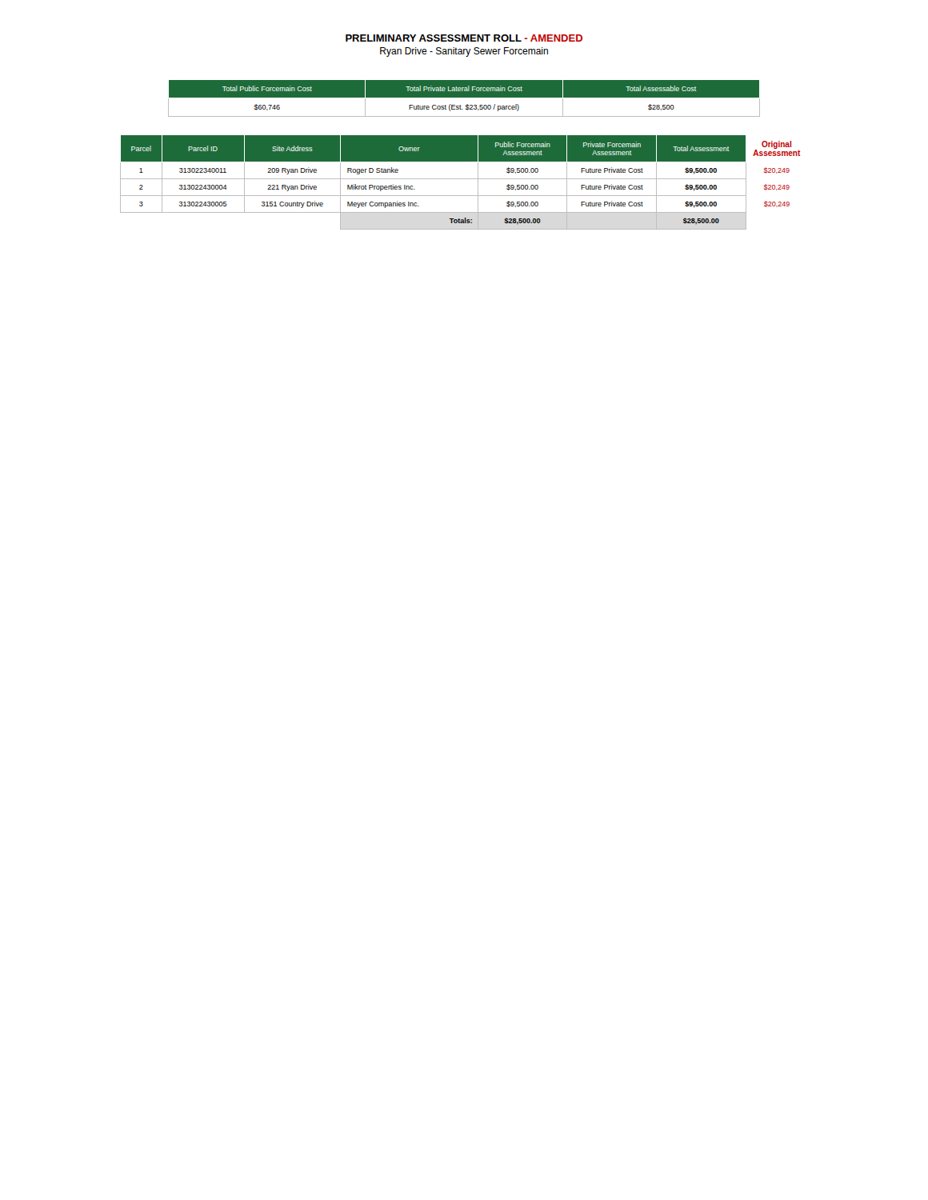PRELIMINARY ASSESSMENT ROLL - AMENDED
Ryan Drive - Sanitary Sewer Forcemain
| Total Public Forcemain Cost | Total Private Lateral Forcemain Cost | Total Assessable Cost |
| --- | --- | --- |
| $60,746 | Future Cost (Est. $23,500 / parcel) | $28,500 |
| Parcel | Parcel ID | Site Address | Owner | Public Forcemain Assessment | Private Forcemain Assessment | Total Assessment | Original Assessment |
| --- | --- | --- | --- | --- | --- | --- | --- |
| 1 | 313022340011 | 209 Ryan Drive | Roger D Stanke | $9,500.00 | Future Private Cost | $9,500.00 | $20,249 |
| 2 | 313022430004 | 221 Ryan Drive | Mikrot Properties Inc. | $9,500.00 | Future Private Cost | $9,500.00 | $20,249 |
| 3 | 313022430005 | 3151 Country Drive | Meyer Companies Inc. | $9,500.00 | Future Private Cost | $9,500.00 | $20,249 |
| | | | Totals: | $28,500.00 | | $28,500.00 | |